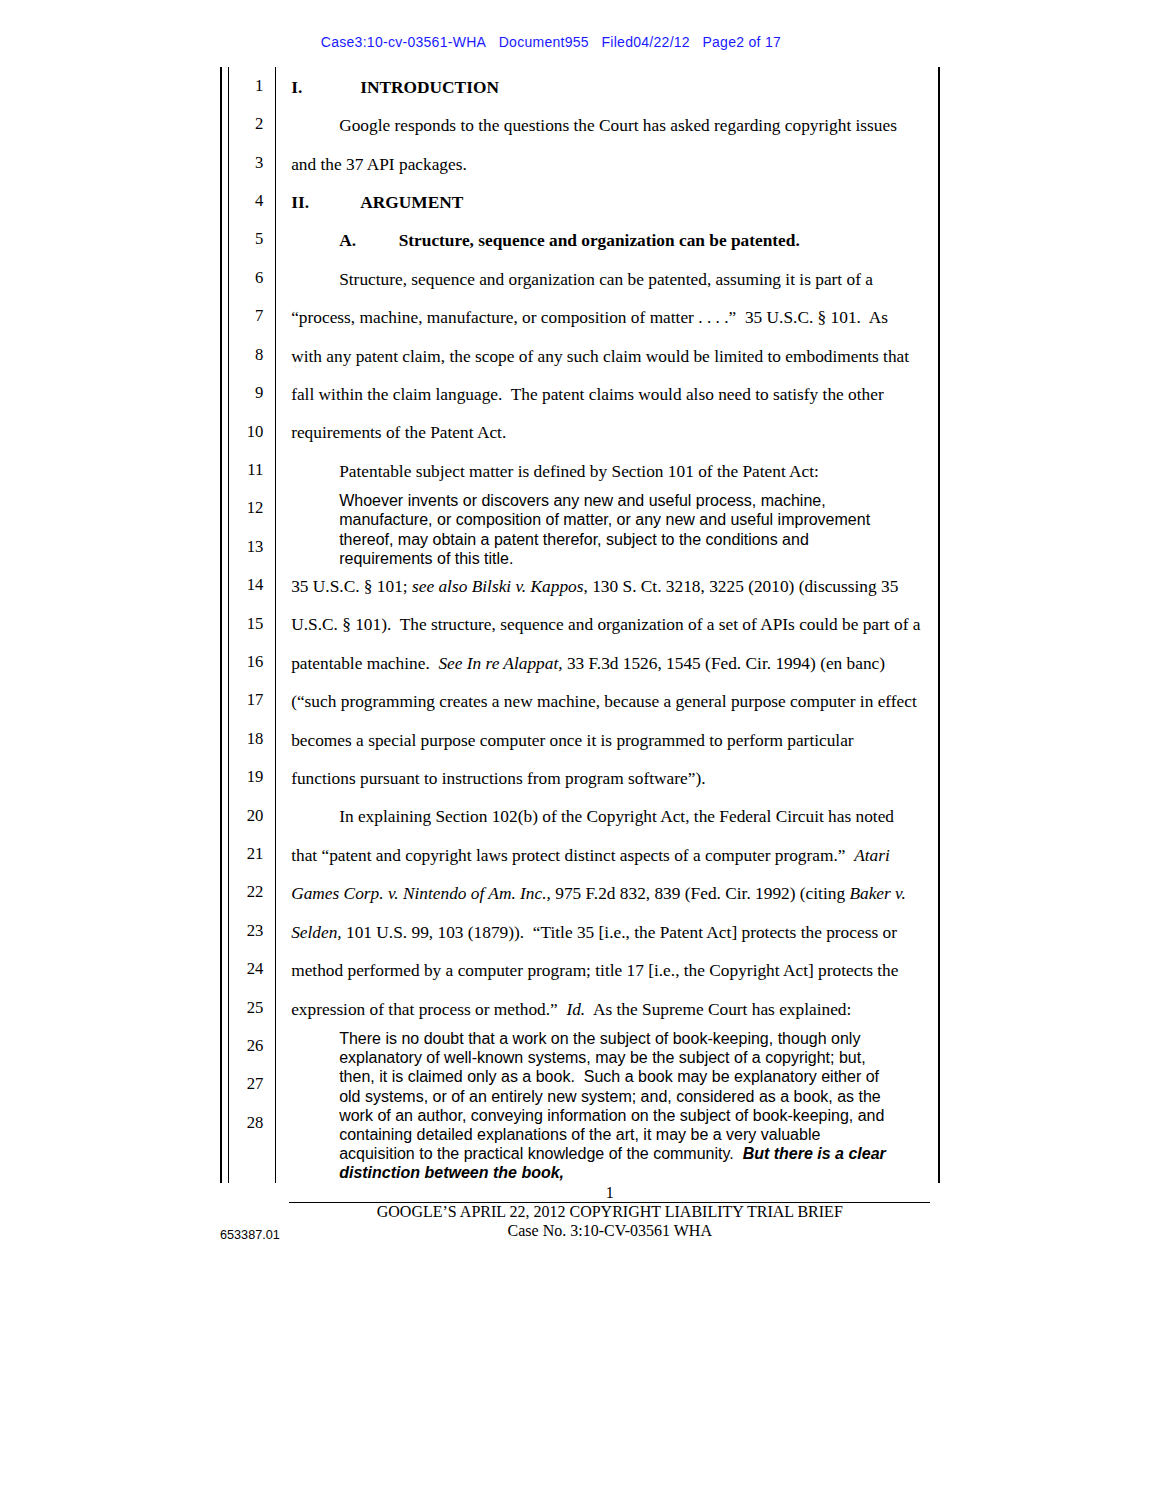Case3:10-cv-03561-WHA Document955 Filed04/22/12 Page2 of 17
1
2
3
4
5
6
7
8
9
10
11
12
13
14
15
16
17
18
19
20
21
22
23
24
25
26
27
28
I. INTRODUCTION
Google responds to the questions the Court has asked regarding copyright issues and the 37 API packages.
II. ARGUMENT
A. Structure, sequence and organization can be patented.
Structure, sequence and organization can be patented, assuming it is part of a “process, machine, manufacture, or composition of matter . . . .” 35 U.S.C. § 101. As with any patent claim, the scope of any such claim would be limited to embodiments that fall within the claim language. The patent claims would also need to satisfy the other requirements of the Patent Act.
Patentable subject matter is defined by Section 101 of the Patent Act:
Whoever invents or discovers any new and useful process, machine, manufacture, or composition of matter, or any new and useful improvement thereof, may obtain a patent therefor, subject to the conditions and requirements of this title.
35 U.S.C. § 101; see also Bilski v. Kappos, 130 S. Ct. 3218, 3225 (2010) (discussing 35 U.S.C. § 101). The structure, sequence and organization of a set of APIs could be part of a patentable machine. See In re Alappat, 33 F.3d 1526, 1545 (Fed. Cir. 1994) (en banc) (“such programming creates a new machine, because a general purpose computer in effect becomes a special purpose computer once it is programmed to perform particular functions pursuant to instructions from program software”).
In explaining Section 102(b) of the Copyright Act, the Federal Circuit has noted that “patent and copyright laws protect distinct aspects of a computer program.” Atari Games Corp. v. Nintendo of Am. Inc., 975 F.2d 832, 839 (Fed. Cir. 1992) (citing Baker v. Selden, 101 U.S. 99, 103 (1879)). “Title 35 [i.e., the Patent Act] protects the process or method performed by a computer program; title 17 [i.e., the Copyright Act] protects the expression of that process or method.” Id. As the Supreme Court has explained:
There is no doubt that a work on the subject of book-keeping, though only explanatory of well-known systems, may be the subject of a copyright; but, then, it is claimed only as a book. Such a book may be explanatory either of old systems, or of an entirely new system; and, considered as a book, as the work of an author, conveying information on the subject of book-keeping, and containing detailed explanations of the art, it may be a very valuable acquisition to the practical knowledge of the community. But there is a clear distinction between the book,
1
GOOGLE’S APRIL 22, 2012 COPYRIGHT LIABILITY TRIAL BRIEF
Case No. 3:10-CV-03561 WHA
653387.01